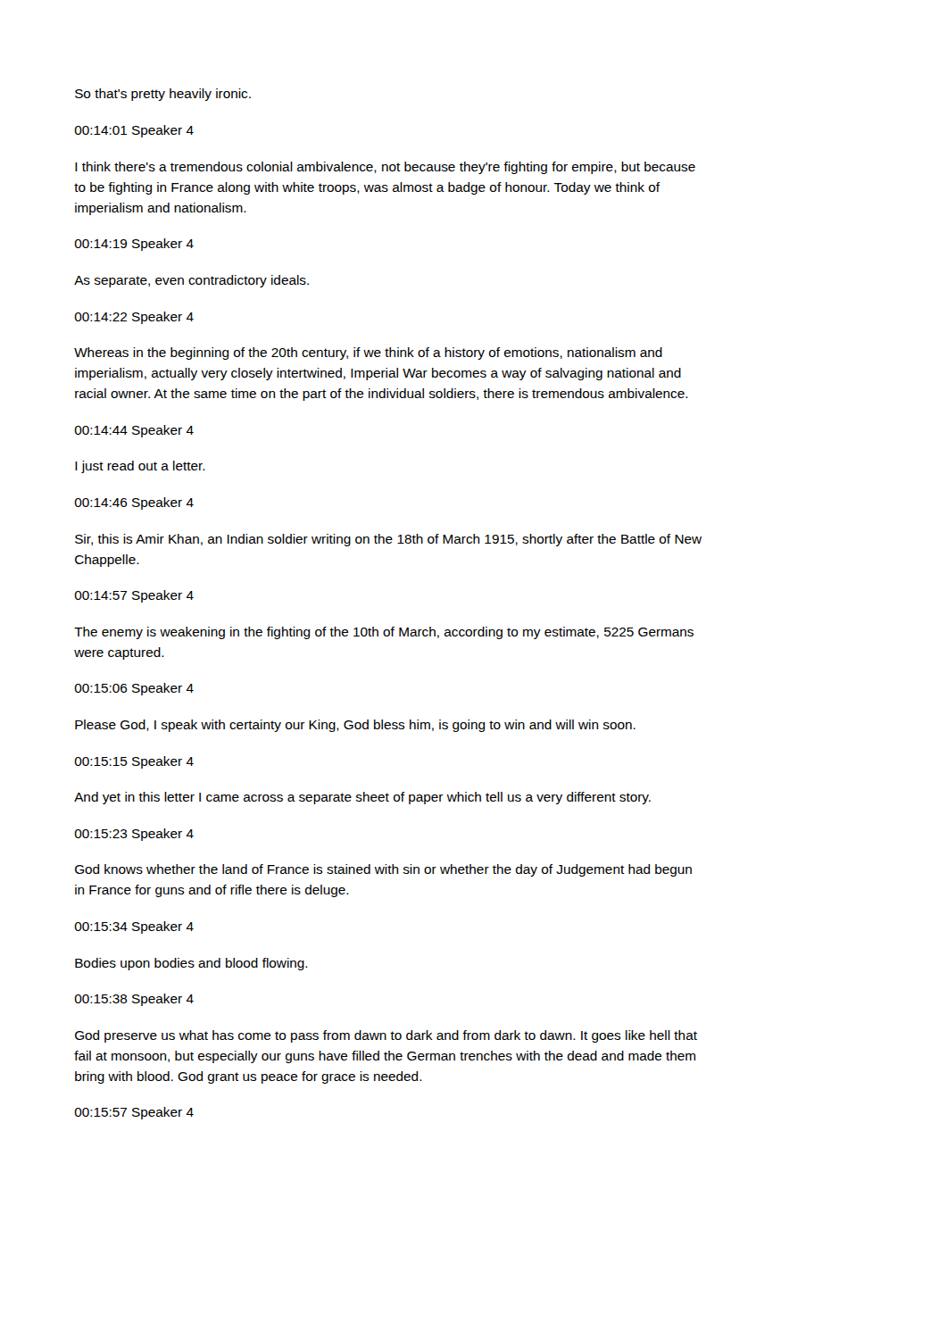So that's pretty heavily ironic.
00:14:01 Speaker 4
I think there's a tremendous colonial ambivalence, not because they're fighting for empire, but because to be fighting in France along with white troops, was almost a badge of honour. Today we think of imperialism and nationalism.
00:14:19 Speaker 4
As separate, even contradictory ideals.
00:14:22 Speaker 4
Whereas in the beginning of the 20th century, if we think of a history of emotions, nationalism and imperialism, actually very closely intertwined, Imperial War becomes a way of salvaging national and racial owner. At the same time on the part of the individual soldiers, there is tremendous ambivalence.
00:14:44 Speaker 4
I just read out a letter.
00:14:46 Speaker 4
Sir, this is Amir Khan, an Indian soldier writing on the 18th of March 1915, shortly after the Battle of New Chappelle.
00:14:57 Speaker 4
The enemy is weakening in the fighting of the 10th of March, according to my estimate, 5225 Germans were captured.
00:15:06 Speaker 4
Please God, I speak with certainty our King, God bless him, is going to win and will win soon.
00:15:15 Speaker 4
And yet in this letter I came across a separate sheet of paper which tell us a very different story.
00:15:23 Speaker 4
God knows whether the land of France is stained with sin or whether the day of Judgement had begun in France for guns and of rifle there is deluge.
00:15:34 Speaker 4
Bodies upon bodies and blood flowing.
00:15:38 Speaker 4
God preserve us what has come to pass from dawn to dark and from dark to dawn. It goes like hell that fail at monsoon, but especially our guns have filled the German trenches with the dead and made them bring with blood. God grant us peace for grace is needed.
00:15:57 Speaker 4